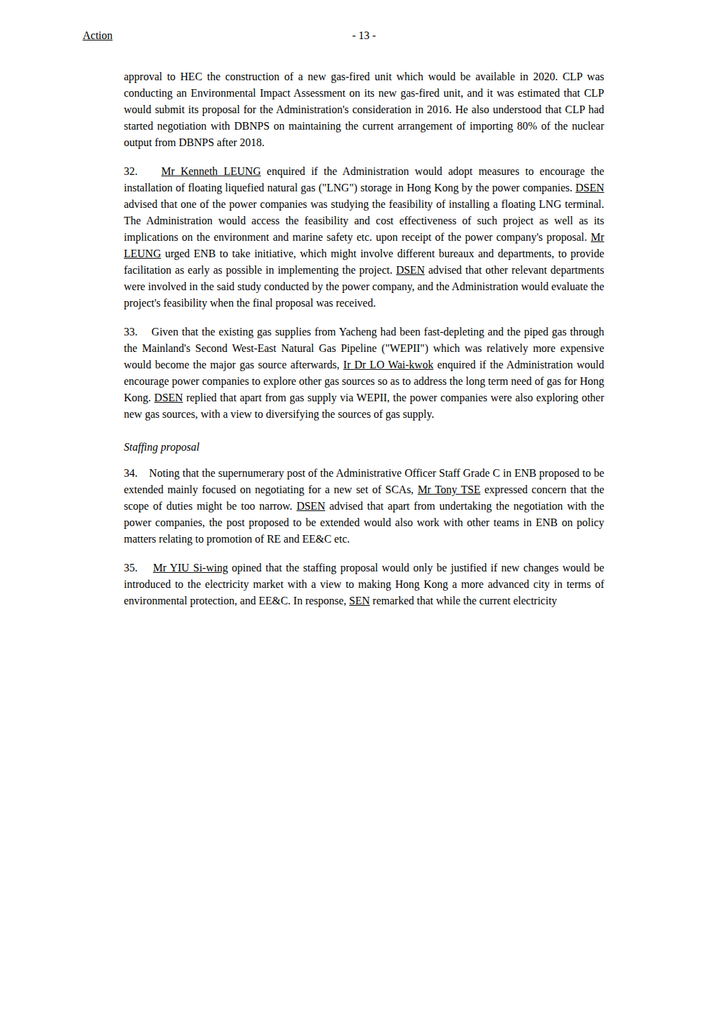Action
- 13 -
approval to HEC the construction of a new gas-fired unit which would be available in 2020. CLP was conducting an Environmental Impact Assessment on its new gas-fired unit, and it was estimated that CLP would submit its proposal for the Administration's consideration in 2016. He also understood that CLP had started negotiation with DBNPS on maintaining the current arrangement of importing 80% of the nuclear output from DBNPS after 2018.
32. Mr Kenneth LEUNG enquired if the Administration would adopt measures to encourage the installation of floating liquefied natural gas ("LNG") storage in Hong Kong by the power companies. DSEN advised that one of the power companies was studying the feasibility of installing a floating LNG terminal. The Administration would access the feasibility and cost effectiveness of such project as well as its implications on the environment and marine safety etc. upon receipt of the power company's proposal. Mr LEUNG urged ENB to take initiative, which might involve different bureaux and departments, to provide facilitation as early as possible in implementing the project. DSEN advised that other relevant departments were involved in the said study conducted by the power company, and the Administration would evaluate the project's feasibility when the final proposal was received.
33. Given that the existing gas supplies from Yacheng had been fast-depleting and the piped gas through the Mainland's Second West-East Natural Gas Pipeline ("WEPII") which was relatively more expensive would become the major gas source afterwards, Ir Dr LO Wai-kwok enquired if the Administration would encourage power companies to explore other gas sources so as to address the long term need of gas for Hong Kong. DSEN replied that apart from gas supply via WEPII, the power companies were also exploring other new gas sources, with a view to diversifying the sources of gas supply.
Staffing proposal
34. Noting that the supernumerary post of the Administrative Officer Staff Grade C in ENB proposed to be extended mainly focused on negotiating for a new set of SCAs, Mr Tony TSE expressed concern that the scope of duties might be too narrow. DSEN advised that apart from undertaking the negotiation with the power companies, the post proposed to be extended would also work with other teams in ENB on policy matters relating to promotion of RE and EE&C etc.
35. Mr YIU Si-wing opined that the staffing proposal would only be justified if new changes would be introduced to the electricity market with a view to making Hong Kong a more advanced city in terms of environmental protection, and EE&C. In response, SEN remarked that while the current electricity